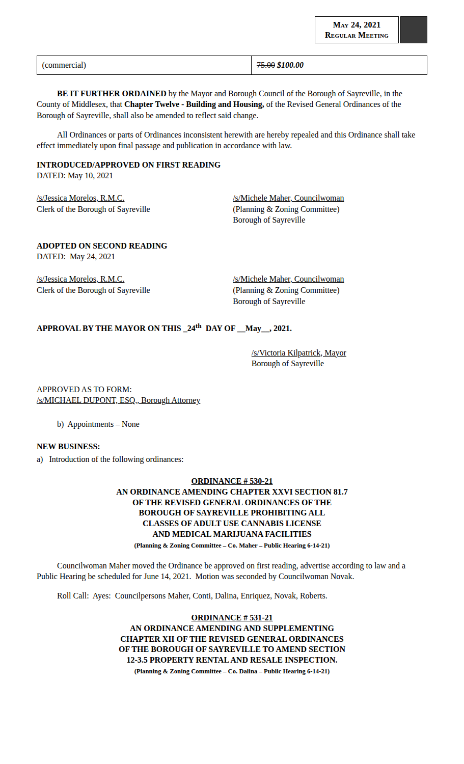May 24, 2021
Regular Meeting
| (commercial) | 75.00 $100.00 |
BE IT FURTHER ORDAINED by the Mayor and Borough Council of the Borough of Sayreville, in the County of Middlesex, that Chapter Twelve - Building and Housing, of the Revised General Ordinances of the Borough of Sayreville, shall also be amended to reflect said change.
All Ordinances or parts of Ordinances inconsistent herewith are hereby repealed and this Ordinance shall take effect immediately upon final passage and publication in accordance with law.
INTRODUCED/APPROVED ON FIRST READING
DATED: May 10, 2021
/s/Jessica Morelos, R.M.C.
Clerk of the Borough of Sayreville
/s/Michele Maher, Councilwoman
(Planning & Zoning Committee)
Borough of Sayreville
ADOPTED ON SECOND READING
DATED: May 24, 2021
/s/Jessica Morelos, R.M.C.
Clerk of the Borough of Sayreville
/s/Michele Maher, Councilwoman
(Planning & Zoning Committee)
Borough of Sayreville
APPROVAL BY THE MAYOR ON THIS _24th DAY OF __May__, 2021.
/s/Victoria Kilpatrick, Mayor
Borough of Sayreville
APPROVED AS TO FORM:
/s/MICHAEL DUPONT, ESQ., Borough Attorney
b) Appointments – None
NEW BUSINESS:
a) Introduction of the following ordinances:
ORDINANCE # 530-21
AN ORDINANCE AMENDING CHAPTER XXVI SECTION 81.7
OF THE REVISED GENERAL ORDINANCES OF THE
BOROUGH OF SAYREVILLE PROHIBITING ALL
CLASSES OF ADULT USE CANNABIS LICENSE
AND MEDICAL MARIJUANA FACILITIES
(Planning & Zoning Committee – Co. Maher – Public Hearing 6-14-21)
Councilwoman Maher moved the Ordinance be approved on first reading, advertise according to law and a Public Hearing be scheduled for June 14, 2021. Motion was seconded by Councilwoman Novak.
Roll Call: Ayes: Councilpersons Maher, Conti, Dalina, Enriquez, Novak, Roberts.
ORDINANCE # 531-21
AN ORDINANCE AMENDING AND SUPPLEMENTING
CHAPTER XII OF THE REVISED GENERAL ORDINANCES
OF THE BOROUGH OF SAYREVILLE TO AMEND SECTION
12-3.5 PROPERTY RENTAL AND RESALE INSPECTION.
(Planning & Zoning Committee – Co. Dalina – Public Hearing 6-14-21)